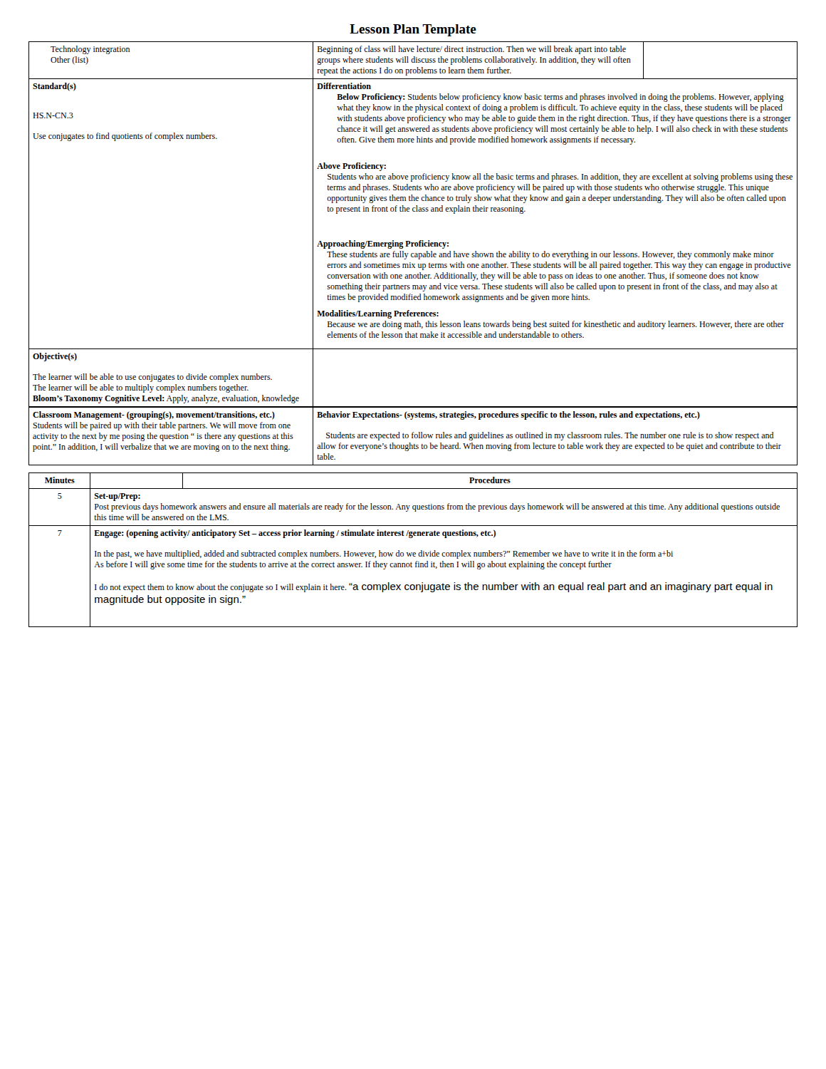Lesson Plan Template
| Technology integration Other (list) | Beginning of class will have lecture/ direct instruction. Then we will break apart into table groups where students will discuss the problems collaboratively. In addition, they will often repeat the actions I do on problems to learn them further. | |
| Standard(s) HS.N-CN.3 Use conjugates to find quotients of complex numbers. | Differentiation Below Proficiency: Students below proficiency know basic terms and phrases involved in doing the problems. However, applying what they know in the physical context of doing a problem is difficult. To achieve equity in the class, these students will be placed with students above proficiency who may be able to guide them in the right direction. Thus, if they have questions there is a stronger chance it will get answered as students above proficiency will most certainly be able to help. I will also check in with these students often. Give them more hints and provide modified homework assignments if necessary. Above Proficiency: Students who are above proficiency know all the basic terms and phrases. In addition, they are excellent at solving problems using these terms and phrases. Students who are above proficiency will be paired up with those students who otherwise struggle. This unique opportunity gives them the chance to truly show what they know and gain a deeper understanding. They will also be often called upon to present in front of the class and explain their reasoning. Approaching/Emerging Proficiency: These students are fully capable and have shown the ability to do everything in our lessons. However, they commonly make minor errors and sometimes mix up terms with one another. These students will be all paired together. This way they can engage in productive conversation with one another. Additionally, they will be able to pass on ideas to one another. Thus, if someone does not know something their partners may and vice versa. These students will also be called upon to present in front of the class, and may also at times be provided modified homework assignments and be given more hints. Modalities/Learning Preferences: Because we are doing math, this lesson leans towards being best suited for kinesthetic and auditory learners. However, there are other elements of the lesson that make it accessible and understandable to others. |
| Objective(s) The learner will be able to use conjugates to divide complex numbers. The learner will be able to multiply complex numbers together. Bloom’s Taxonomy Cognitive Level: Apply, analyze, evaluation, knowledge | |
| Classroom Management- (grouping(s), movement/transitions, etc.) Students will be paired up with their table partners. We will move from one activity to the next by me posing the question “ is there any questions at this point.” In addition, I will verbalize that we are moving on to the next thing. | Behavior Expectations- (systems, strategies, procedures specific to the lesson, rules and expectations, etc.) Students are expected to follow rules and guidelines as outlined in my classroom rules. The number one rule is to show respect and allow for everyone’s thoughts to be heard. When moving from lecture to table work they are expected to be quiet and contribute to their table. |
| Minutes | | Procedures |
| --- | --- | --- |
| 5 | Set-up/Prep: Post previous days homework answers and ensure all materials are ready for the lesson. Any questions from the previous days homework will be answered at this time. Any additional questions outside this time will be answered on the LMS. |
| 7 | Engage: (opening activity/ anticipatory Set – access prior learning / stimulate interest /generate questions, etc.) In the past, we have multiplied, added and subtracted complex numbers. However, how do we divide complex numbers?” Remember we have to write it in the form a+bi As before I will give some time for the students to arrive at the correct answer. If they cannot find it, then I will go about explaining the concept further I do not expect them to know about the conjugate so I will explain it here. “a complex conjugate is the number with an equal real part and an imaginary part equal in magnitude but opposite in sign.” |